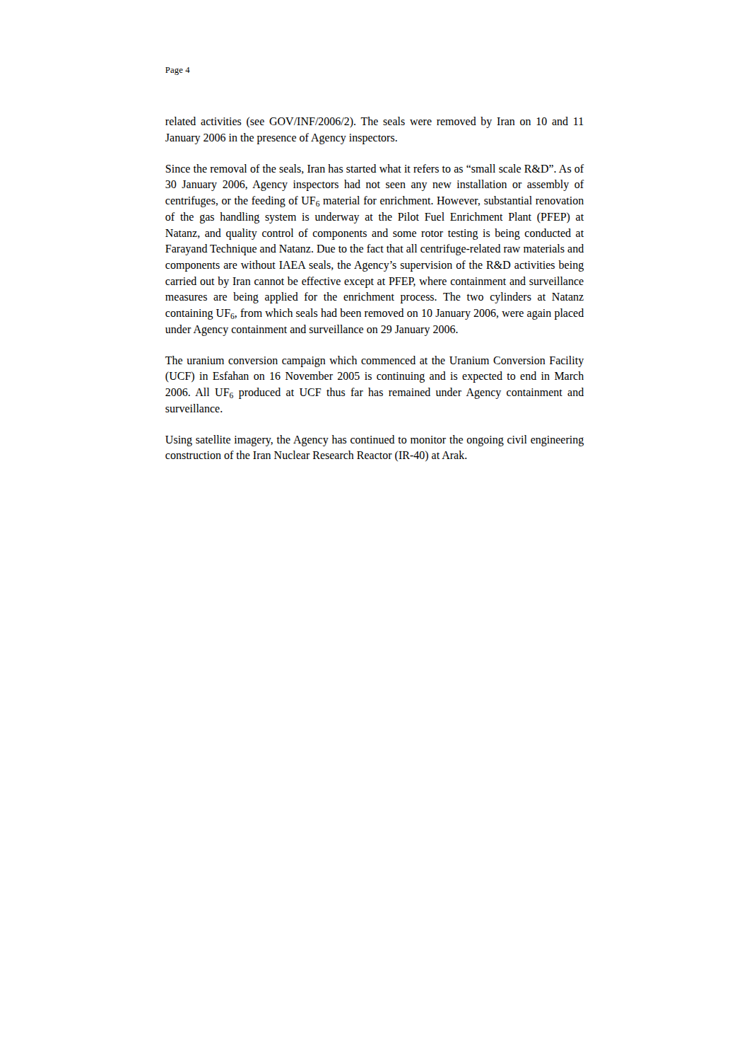Page 4
related activities (see GOV/INF/2006/2). The seals were removed by Iran on 10 and 11 January 2006 in the presence of Agency inspectors.
Since the removal of the seals, Iran has started what it refers to as “small scale R&D”. As of 30 January 2006, Agency inspectors had not seen any new installation or assembly of centrifuges, or the feeding of UF6 material for enrichment. However, substantial renovation of the gas handling system is underway at the Pilot Fuel Enrichment Plant (PFEP) at Natanz, and quality control of components and some rotor testing is being conducted at Farayand Technique and Natanz. Due to the fact that all centrifuge-related raw materials and components are without IAEA seals, the Agency’s supervision of the R&D activities being carried out by Iran cannot be effective except at PFEP, where containment and surveillance measures are being applied for the enrichment process. The two cylinders at Natanz containing UF6, from which seals had been removed on 10 January 2006, were again placed under Agency containment and surveillance on 29 January 2006.
The uranium conversion campaign which commenced at the Uranium Conversion Facility (UCF) in Esfahan on 16 November 2005 is continuing and is expected to end in March 2006. All UF6 produced at UCF thus far has remained under Agency containment and surveillance.
Using satellite imagery, the Agency has continued to monitor the ongoing civil engineering construction of the Iran Nuclear Research Reactor (IR-40) at Arak.